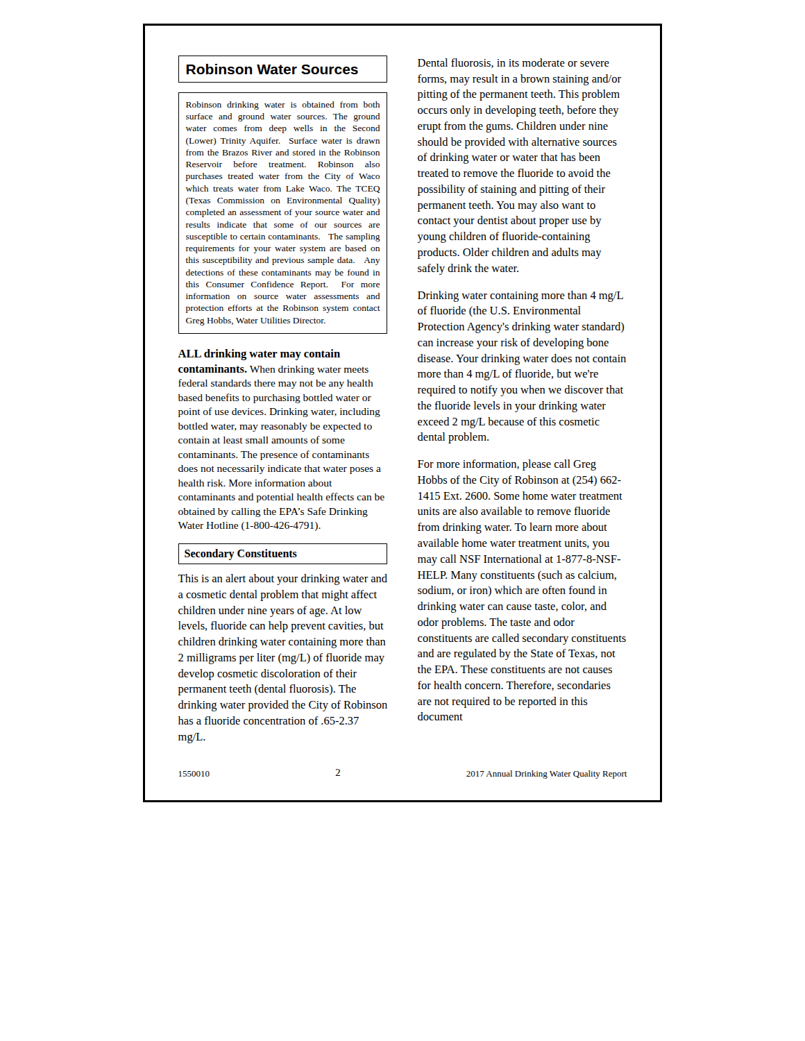Robinson Water Sources
Robinson drinking water is obtained from both surface and ground water sources. The ground water comes from deep wells in the Second (Lower) Trinity Aquifer. Surface water is drawn from the Brazos River and stored in the Robinson Reservoir before treatment. Robinson also purchases treated water from the City of Waco which treats water from Lake Waco. The TCEQ (Texas Commission on Environmental Quality) completed an assessment of your source water and results indicate that some of our sources are susceptible to certain contaminants. The sampling requirements for your water system are based on this susceptibility and previous sample data. Any detections of these contaminants may be found in this Consumer Confidence Report. For more information on source water assessments and protection efforts at the Robinson system contact Greg Hobbs, Water Utilities Director.
ALL drinking water may contain contaminants. When drinking water meets federal standards there may not be any health based benefits to purchasing bottled water or point of use devices. Drinking water, including bottled water, may reasonably be expected to contain at least small amounts of some contaminants. The presence of contaminants does not necessarily indicate that water poses a health risk. More information about contaminants and potential health effects can be obtained by calling the EPA’s Safe Drinking Water Hotline (1-800-426-4791).
Secondary Constituents
This is an alert about your drinking water and a cosmetic dental problem that might affect children under nine years of age. At low levels, fluoride can help prevent cavities, but children drinking water containing more than 2 milligrams per liter (mg/L) of fluoride may develop cosmetic discoloration of their permanent teeth (dental fluorosis). The drinking water provided the City of Robinson has a fluoride concentration of .65-2.37 mg/L.
Dental fluorosis, in its moderate or severe forms, may result in a brown staining and/or pitting of the permanent teeth. This problem occurs only in developing teeth, before they erupt from the gums. Children under nine should be provided with alternative sources of drinking water or water that has been treated to remove the fluoride to avoid the possibility of staining and pitting of their permanent teeth. You may also want to contact your dentist about proper use by young children of fluoride-containing products. Older children and adults may safely drink the water.
Drinking water containing more than 4 mg/L of fluoride (the U.S. Environmental Protection Agency's drinking water standard) can increase your risk of developing bone disease. Your drinking water does not contain more than 4 mg/L of fluoride, but we're required to notify you when we discover that the fluoride levels in your drinking water exceed 2 mg/L because of this cosmetic dental problem.
For more information, please call Greg Hobbs of the City of Robinson at (254) 662-1415 Ext. 2600. Some home water treatment units are also available to remove fluoride from drinking water. To learn more about available home water treatment units, you may call NSF International at 1-877-8-NSF-HELP. Many constituents (such as calcium, sodium, or iron) which are often found in drinking water can cause taste, color, and odor problems. The taste and odor constituents are called secondary constituents and are regulated by the State of Texas, not the EPA. These constituents are not causes for health concern. Therefore, secondaries are not required to be reported in this document
1550010
2
2017 Annual Drinking Water Quality Report